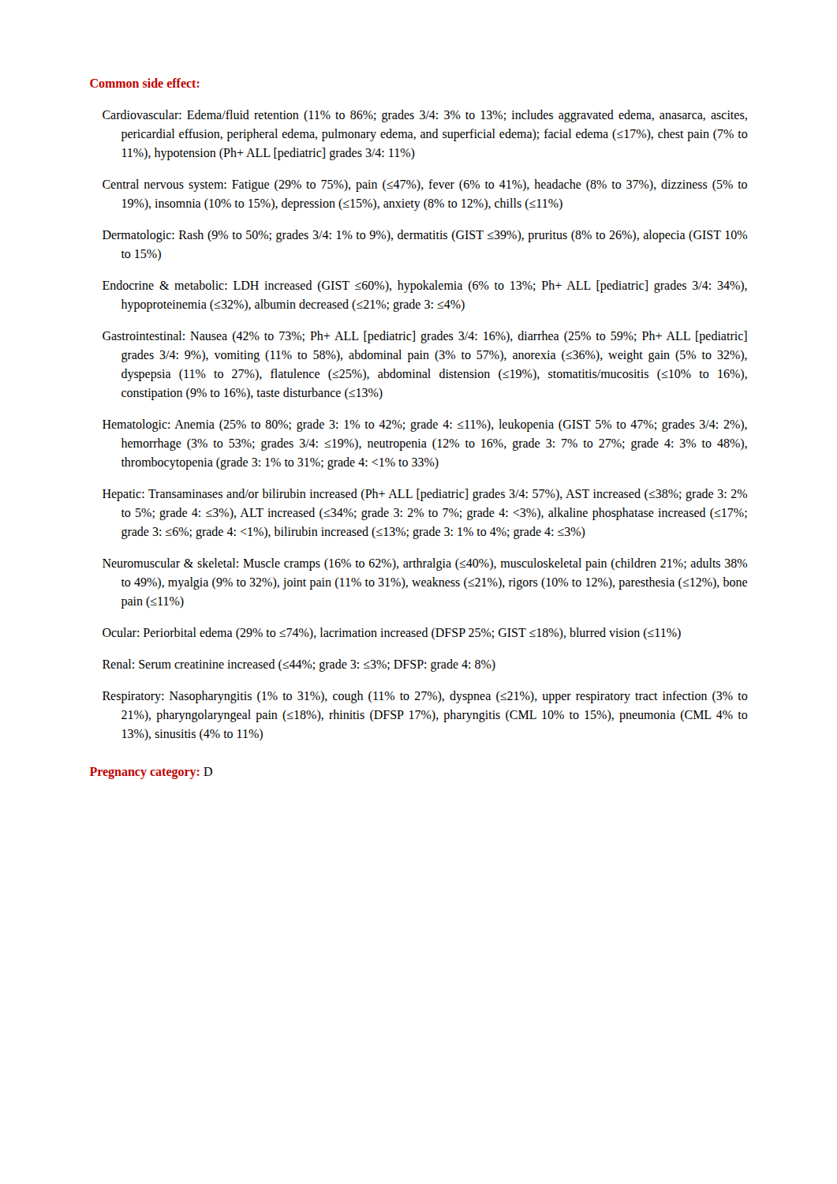Common side effect:
Cardiovascular: Edema/fluid retention (11% to 86%; grades 3/4: 3% to 13%; includes aggravated edema, anasarca, ascites, pericardial effusion, peripheral edema, pulmonary edema, and superficial edema); facial edema (≤17%), chest pain (7% to 11%), hypotension (Ph+ ALL [pediatric] grades 3/4: 11%)
Central nervous system: Fatigue (29% to 75%), pain (≤47%), fever (6% to 41%), headache (8% to 37%), dizziness (5% to 19%), insomnia (10% to 15%), depression (≤15%), anxiety (8% to 12%), chills (≤11%)
Dermatologic: Rash (9% to 50%; grades 3/4: 1% to 9%), dermatitis (GIST ≤39%), pruritus (8% to 26%), alopecia (GIST 10% to 15%)
Endocrine & metabolic: LDH increased (GIST ≤60%), hypokalemia (6% to 13%; Ph+ ALL [pediatric] grades 3/4: 34%), hypoproteinemia (≤32%), albumin decreased (≤21%; grade 3: ≤4%)
Gastrointestinal: Nausea (42% to 73%; Ph+ ALL [pediatric] grades 3/4: 16%), diarrhea (25% to 59%; Ph+ ALL [pediatric] grades 3/4: 9%), vomiting (11% to 58%), abdominal pain (3% to 57%), anorexia (≤36%), weight gain (5% to 32%), dyspepsia (11% to 27%), flatulence (≤25%), abdominal distension (≤19%), stomatitis/mucositis (≤10% to 16%), constipation (9% to 16%), taste disturbance (≤13%)
Hematologic: Anemia (25% to 80%; grade 3: 1% to 42%; grade 4: ≤11%), leukopenia (GIST 5% to 47%; grades 3/4: 2%), hemorrhage (3% to 53%; grades 3/4: ≤19%), neutropenia (12% to 16%, grade 3: 7% to 27%; grade 4: 3% to 48%), thrombocytopenia (grade 3: 1% to 31%; grade 4: <1% to 33%)
Hepatic: Transaminases and/or bilirubin increased (Ph+ ALL [pediatric] grades 3/4: 57%), AST increased (≤38%; grade 3: 2% to 5%; grade 4: ≤3%), ALT increased (≤34%; grade 3: 2% to 7%; grade 4: <3%), alkaline phosphatase increased (≤17%; grade 3: ≤6%; grade 4: <1%), bilirubin increased (≤13%; grade 3: 1% to 4%; grade 4: ≤3%)
Neuromuscular & skeletal: Muscle cramps (16% to 62%), arthralgia (≤40%), musculoskeletal pain (children 21%; adults 38% to 49%), myalgia (9% to 32%), joint pain (11% to 31%), weakness (≤21%), rigors (10% to 12%), paresthesia (≤12%), bone pain (≤11%)
Ocular: Periorbital edema (29% to ≤74%), lacrimation increased (DFSP 25%; GIST ≤18%), blurred vision (≤11%)
Renal: Serum creatinine increased (≤44%; grade 3: ≤3%; DFSP: grade 4: 8%)
Respiratory: Nasopharyngitis (1% to 31%), cough (11% to 27%), dyspnea (≤21%), upper respiratory tract infection (3% to 21%), pharyngolaryngeal pain (≤18%), rhinitis (DFSP 17%), pharyngitis (CML 10% to 15%), pneumonia (CML 4% to 13%), sinusitis (4% to 11%)
Pregnancy category: D